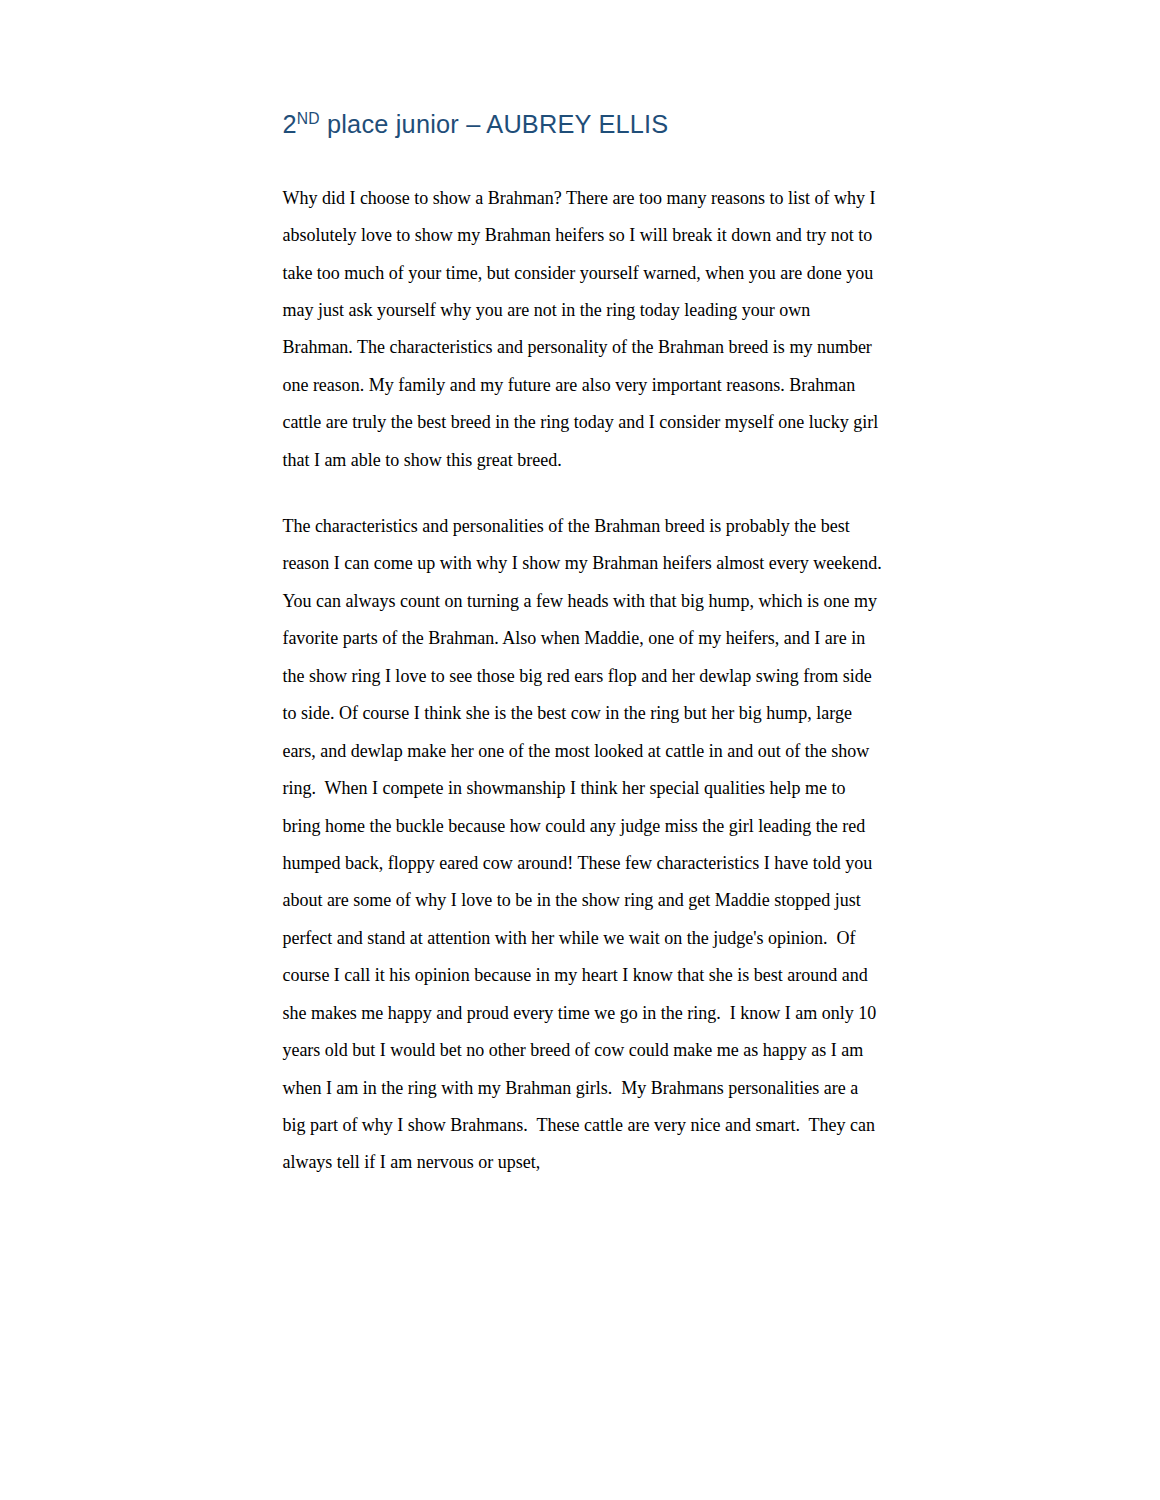2ND place junior – AUBREY ELLIS
Why did I choose to show a Brahman? There are too many reasons to list of why I absolutely love to show my Brahman heifers so I will break it down and try not to take too much of your time, but consider yourself warned, when you are done you may just ask yourself why you are not in the ring today leading your own Brahman. The characteristics and personality of the Brahman breed is my number one reason. My family and my future are also very important reasons. Brahman cattle are truly the best breed in the ring today and I consider myself one lucky girl that I am able to show this great breed.
The characteristics and personalities of the Brahman breed is probably the best reason I can come up with why I show my Brahman heifers almost every weekend. You can always count on turning a few heads with that big hump, which is one my favorite parts of the Brahman. Also when Maddie, one of my heifers, and I are in the show ring I love to see those big red ears flop and her dewlap swing from side to side. Of course I think she is the best cow in the ring but her big hump, large ears, and dewlap make her one of the most looked at cattle in and out of the show ring. When I compete in showmanship I think her special qualities help me to bring home the buckle because how could any judge miss the girl leading the red humped back, floppy eared cow around! These few characteristics I have told you about are some of why I love to be in the show ring and get Maddie stopped just perfect and stand at attention with her while we wait on the judge's opinion. Of course I call it his opinion because in my heart I know that she is best around and she makes me happy and proud every time we go in the ring. I know I am only 10 years old but I would bet no other breed of cow could make me as happy as I am when I am in the ring with my Brahman girls. My Brahmans personalities are a big part of why I show Brahmans. These cattle are very nice and smart. They can always tell if I am nervous or upset,